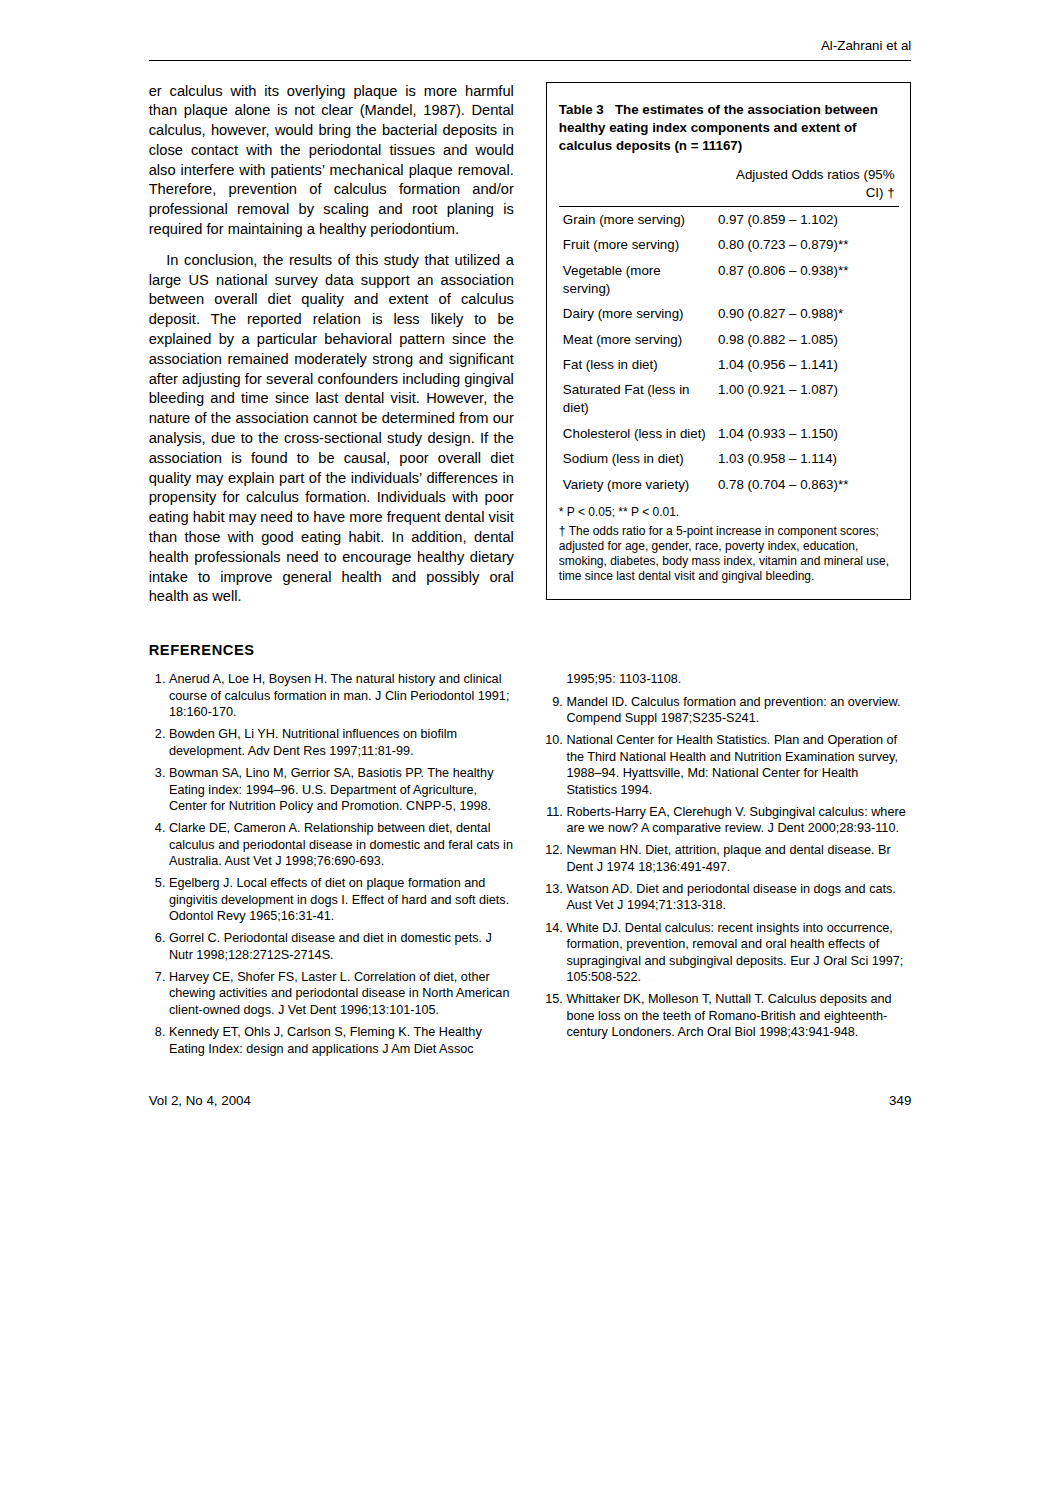Al-Zahrani et al
er calculus with its overlying plaque is more harmful than plaque alone is not clear (Mandel, 1987). Dental calculus, however, would bring the bacterial deposits in close contact with the periodontal tissues and would also interfere with patients’ mechanical plaque removal. Therefore, prevention of calculus formation and/or professional removal by scaling and root planing is required for maintaining a healthy periodontium.
In conclusion, the results of this study that utilized a large US national survey data support an association between overall diet quality and extent of calculus deposit. The reported relation is less likely to be explained by a particular behavioral pattern since the association remained moderately strong and significant after adjusting for several confounders including gingival bleeding and time since last dental visit. However, the nature of the association cannot be determined from our analysis, due to the cross-sectional study design. If the association is found to be causal, poor overall diet quality may explain part of the individuals’ differences in propensity for calculus formation. Individuals with poor eating habit may need to have more frequent dental visit than those with good eating habit. In addition, dental health professionals need to encourage healthy dietary intake to improve general health and possibly oral health as well.
Table 3 The estimates of the association between healthy eating index components and extent of calculus deposits (n = 11167)
| | Adjusted Odds ratios (95% CI) † |
| --- | --- |
| Grain (more serving) | 0.97 (0.859 – 1.102) |
| Fruit (more serving) | 0.80 (0.723 – 0.879)** |
| Vegetable (more serving) | 0.87 (0.806 – 0.938)** |
| Dairy (more serving) | 0.90 (0.827 – 0.988)* |
| Meat (more serving) | 0.98 (0.882 – 1.085) |
| Fat (less in diet) | 1.04 (0.956 – 1.141) |
| Saturated Fat (less in diet) | 1.00 (0.921 – 1.087) |
| Cholesterol (less in diet) | 1.04 (0.933 – 1.150) |
| Sodium (less in diet) | 1.03 (0.958 – 1.114) |
| Variety (more variety) | 0.78 (0.704 – 0.863)** |
* P < 0.05; ** P < 0.01.
† The odds ratio for a 5-point increase in component scores; adjusted for age, gender, race, poverty index, education, smoking, diabetes, body mass index, vitamin and mineral use, time since last dental visit and gingival bleeding.
REFERENCES
Anerud A, Loe H, Boysen H. The natural history and clinical course of calculus formation in man. J Clin Periodontol 1991; 18:160-170.
Bowden GH, Li YH. Nutritional influences on biofilm development. Adv Dent Res 1997;11:81-99.
Bowman SA, Lino M, Gerrior SA, Basiotis PP. The healthy Eating index: 1994–96. U.S. Department of Agriculture, Center for Nutrition Policy and Promotion. CNPP-5, 1998.
Clarke DE, Cameron A. Relationship between diet, dental calculus and periodontal disease in domestic and feral cats in Australia. Aust Vet J 1998;76:690-693.
Egelberg J. Local effects of diet on plaque formation and gingivitis development in dogs I. Effect of hard and soft diets. Odontol Revy 1965;16:31-41.
Gorrel C. Periodontal disease and diet in domestic pets. J Nutr 1998;128:2712S-2714S.
Harvey CE, Shofer FS, Laster L. Correlation of diet, other chewing activities and periodontal disease in North American client-owned dogs. J Vet Dent 1996;13:101-105.
Kennedy ET, Ohls J, Carlson S, Fleming K. The Healthy Eating Index: design and applications J Am Diet Assoc 1995;95: 1103-1108.
Mandel ID. Calculus formation and prevention: an overview. Compend Suppl 1987;S235-S241.
National Center for Health Statistics. Plan and Operation of the Third National Health and Nutrition Examination survey, 1988–94. Hyattsville, Md: National Center for Health Statistics 1994.
Roberts-Harry EA, Clerehugh V. Subgingival calculus: where are we now? A comparative review. J Dent 2000;28:93-110.
Newman HN. Diet, attrition, plaque and dental disease. Br Dent J 1974 18;136:491-497.
Watson AD. Diet and periodontal disease in dogs and cats. Aust Vet J 1994;71:313-318.
White DJ. Dental calculus: recent insights into occurrence, formation, prevention, removal and oral health effects of supragingival and subgingival deposits. Eur J Oral Sci 1997; 105:508-522.
Whittaker DK, Molleson T, Nuttall T. Calculus deposits and bone loss on the teeth of Romano-British and eighteenth-century Londoners. Arch Oral Biol 1998;43:941-948.
Vol 2, No 4, 2004 349